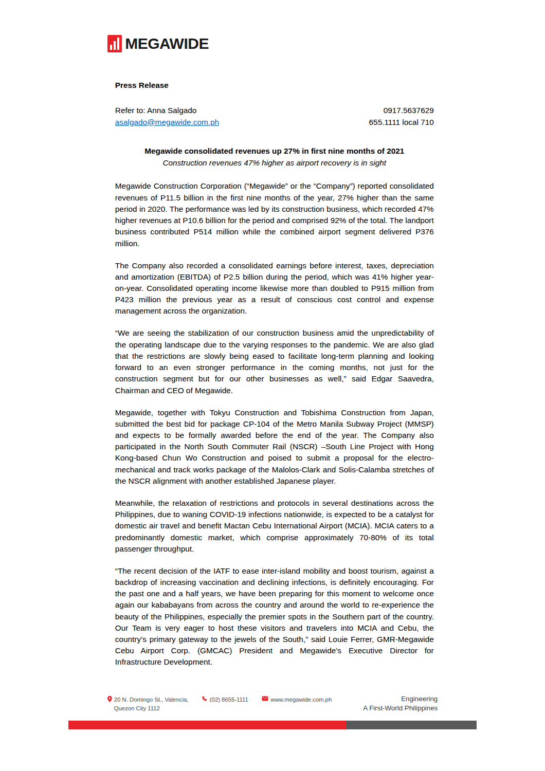MEGAWIDE
Press Release
Refer to: Anna Salgado
asalgado@megawide.com.ph
0917.5637629
655.1111 local 710
Megawide consolidated revenues up 27% in first nine months of 2021
Construction revenues 47% higher as airport recovery is in sight
Megawide Construction Corporation (“Megawide” or the “Company”) reported consolidated revenues of P11.5 billion in the first nine months of the year, 27% higher than the same period in 2020. The performance was led by its construction business, which recorded 47% higher revenues at P10.6 billion for the period and comprised 92% of the total. The landport business contributed P514 million while the combined airport segment delivered P376 million.
The Company also recorded a consolidated earnings before interest, taxes, depreciation and amortization (EBITDA) of P2.5 billion during the period, which was 41% higher year-on-year. Consolidated operating income likewise more than doubled to P915 million from P423 million the previous year as a result of conscious cost control and expense management across the organization.
“We are seeing the stabilization of our construction business amid the unpredictability of the operating landscape due to the varying responses to the pandemic. We are also glad that the restrictions are slowly being eased to facilitate long-term planning and looking forward to an even stronger performance in the coming months, not just for the construction segment but for our other businesses as well,” said Edgar Saavedra, Chairman and CEO of Megawide.
Megawide, together with Tokyu Construction and Tobishima Construction from Japan, submitted the best bid for package CP-104 of the Metro Manila Subway Project (MMSP) and expects to be formally awarded before the end of the year. The Company also participated in the North South Commuter Rail (NSCR) –South Line Project with Hong Kong-based Chun Wo Construction and poised to submit a proposal for the electro-mechanical and track works package of the Malolos-Clark and Solis-Calamba stretches of the NSCR alignment with another established Japanese player.
Meanwhile, the relaxation of restrictions and protocols in several destinations across the Philippines, due to waning COVID-19 infections nationwide, is expected to be a catalyst for domestic air travel and benefit Mactan Cebu International Airport (MCIA). MCIA caters to a predominantly domestic market, which comprise approximately 70-80% of its total passenger throughput.
“The recent decision of the IATF to ease inter-island mobility and boost tourism, against a backdrop of increasing vaccination and declining infections, is definitely encouraging. For the past one and a half years, we have been preparing for this moment to welcome once again our kababayans from across the country and around the world to re-experience the beauty of the Philippines, especially the premier spots in the Southern part of the country. Our Team is very eager to host these visitors and travelers into MCIA and Cebu, the country’s primary gateway to the jewels of the South,” said Louie Ferrer, GMR-Megawide Cebu Airport Corp. (GMCAC) President and Megawide’s Executive Director for Infrastructure Development.
20 N. Domingo St., Valencia,
Quezon City 1112
(02) 8655-1111
www.megawide.com.ph
Engineering
A First-World Philippines